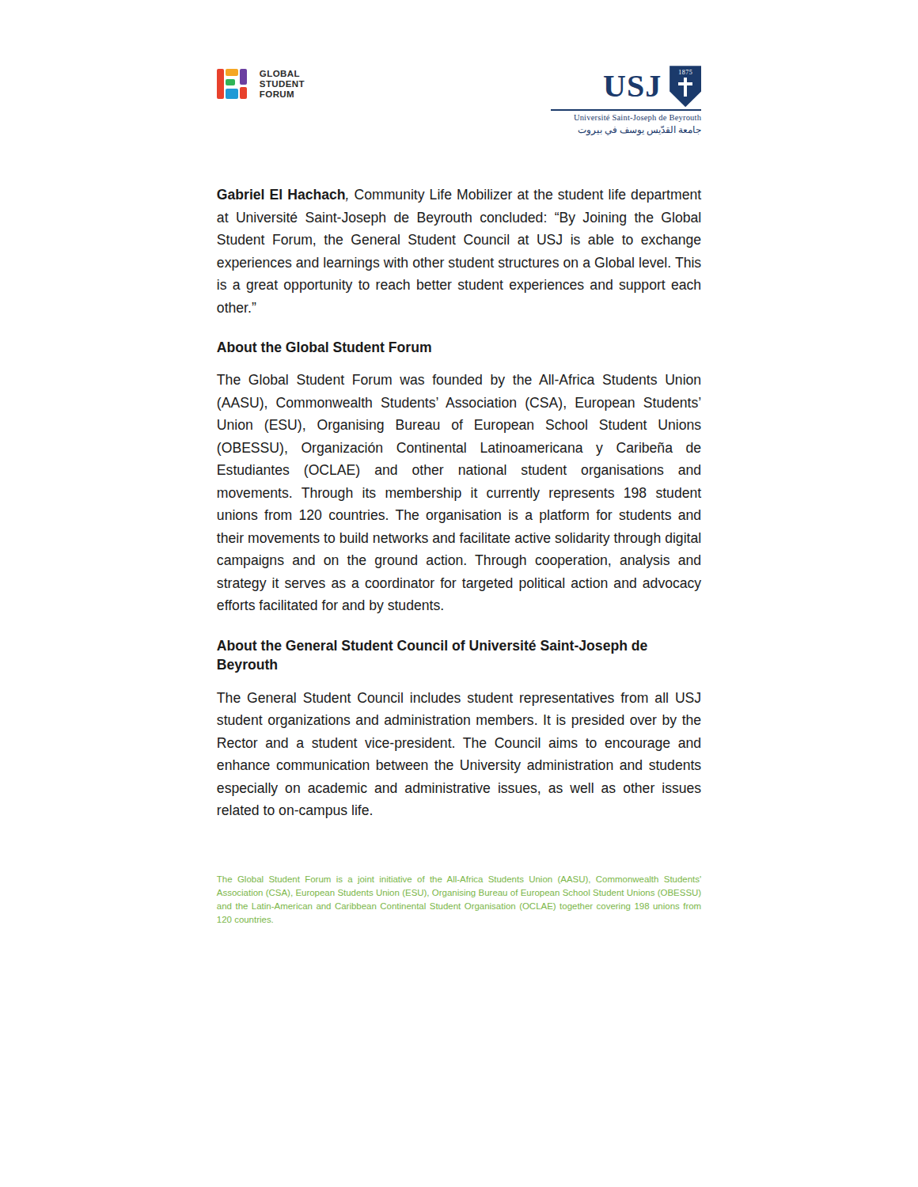Global
Student
Forum
USJ 1875
Université Saint-Joseph de Beyrouth
جامعة القدّيس يوسف في بيروت
Gabriel El Hachach, Community Life Mobilizer at the student life department at Université Saint-Joseph de Beyrouth concluded: “By Joining the Global Student Forum, the General Student Council at USJ is able to exchange experiences and learnings with other student structures on a Global level. This is a great opportunity to reach better student experiences and support each other.”
About the Global Student Forum
The Global Student Forum was founded by the All-Africa Students Union (AASU), Commonwealth Students’ Association (CSA), European Students’ Union (ESU), Organising Bureau of European School Student Unions (OBESSU), Organización Continental Latinoamericana y Caribeña de Estudiantes (OCLAE) and other national student organisations and movements. Through its membership it currently represents 198 student unions from 120 countries. The organisation is a platform for students and their movements to build networks and facilitate active solidarity through digital campaigns and on the ground action. Through cooperation, analysis and strategy it serves as a coordinator for targeted political action and advocacy efforts facilitated for and by students.
About the General Student Council of Université Saint-Joseph de Beyrouth
The General Student Council includes student representatives from all USJ student organizations and administration members. It is presided over by the Rector and a student vice-president. The Council aims to encourage and enhance communication between the University administration and students especially on academic and administrative issues, as well as other issues related to on-campus life.
The Global Student Forum is a joint initiative of the All-Africa Students Union (AASU), Commonwealth Students' Association (CSA), European Students Union (ESU), Organising Bureau of European School Student Unions (OBESSU) and the Latin-American and Caribbean Continental Student Organisation (OCLAE) together covering 198 unions from 120 countries.